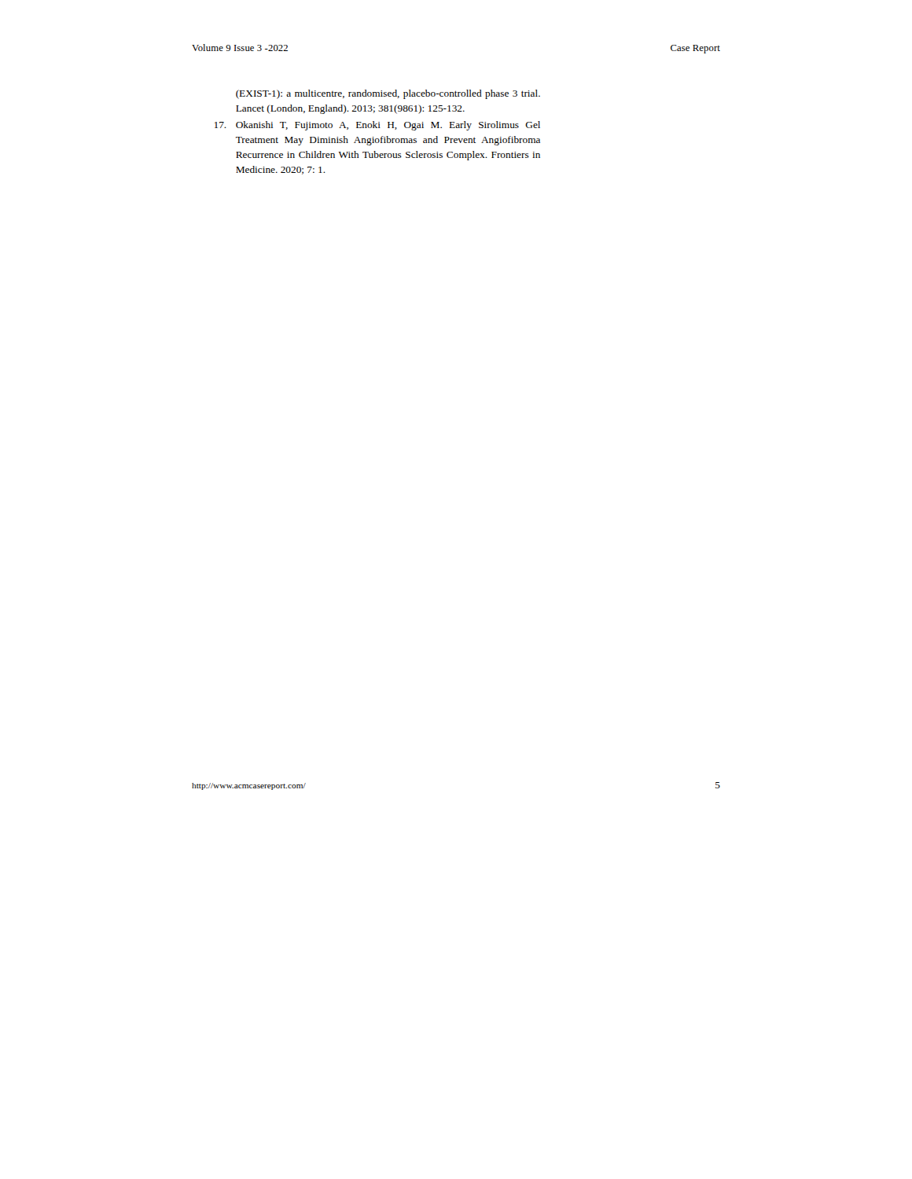Volume 9 Issue 3 -2022
Case Report
(EXIST-1): a multicentre, randomised, placebo-controlled phase 3 trial. Lancet (London, England). 2013; 381(9861): 125-132.
17. Okanishi T, Fujimoto A, Enoki H, Ogai M. Early Sirolimus Gel Treatment May Diminish Angiofibromas and Prevent Angiofibroma Recurrence in Children With Tuberous Sclerosis Complex. Frontiers in Medicine. 2020; 7: 1.
http://www.acmcasereport.com/
5